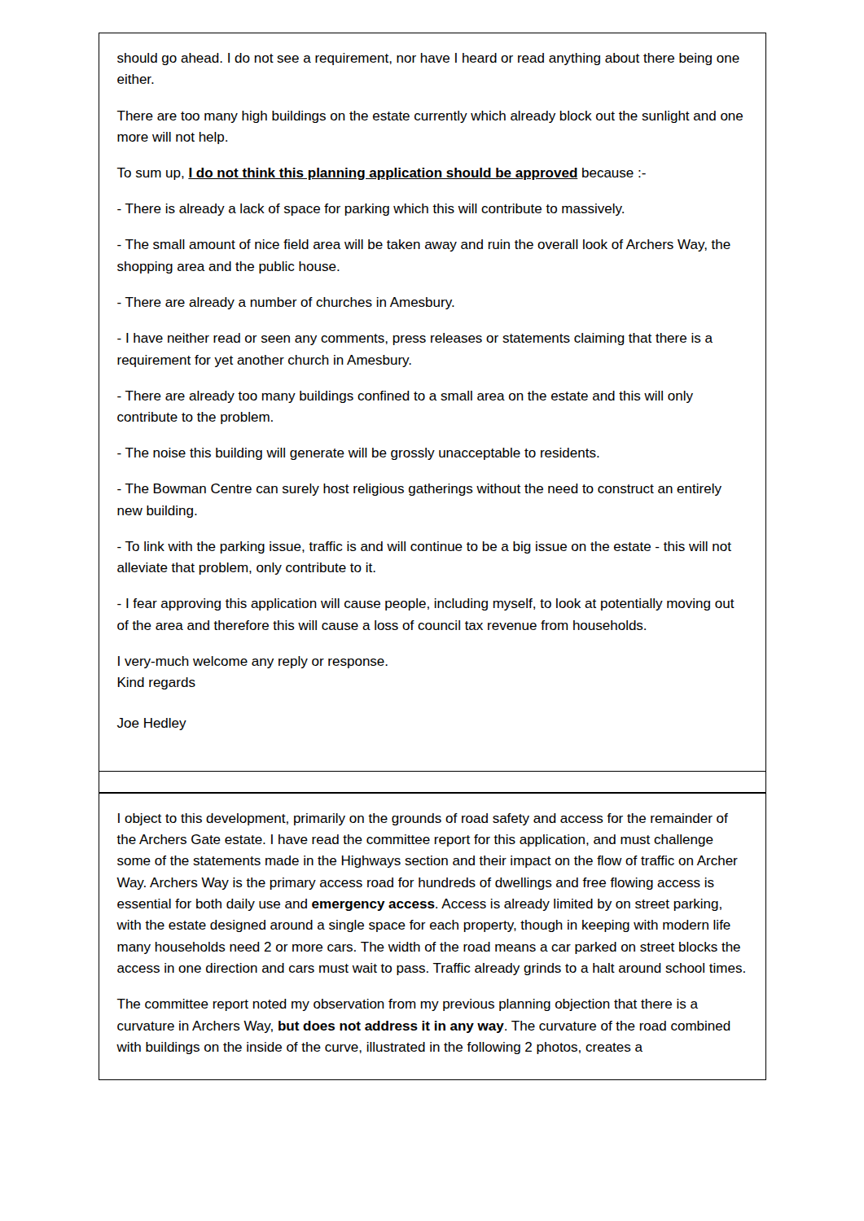should go ahead. I do not see a requirement, nor have I heard or read anything about there being one either.
There are too many high buildings on the estate currently which already block out the sunlight and one more will not help.
To sum up, I do not think this planning application should be approved because :-
- There is already a lack of space for parking which this will contribute to massively.
- The small amount of nice field area will be taken away and ruin the overall look of Archers Way, the shopping area and the public house.
- There are already a number of churches in Amesbury.
- I have neither read or seen any comments, press releases or statements claiming that there is a requirement for yet another church in Amesbury.
- There are already too many buildings confined to a small area on the estate and this will only contribute to the problem.
- The noise this building will generate will be grossly unacceptable to residents.
- The Bowman Centre can surely host religious gatherings without the need to construct an entirely new building.
- To link with the parking issue, traffic is and will continue to be a big issue on the estate - this will not alleviate that problem, only contribute to it.
- I fear approving this application will cause people, including myself, to look at potentially moving out of the area and therefore this will cause a loss of council tax revenue from households.
I very-much welcome any reply or response.
Kind regards
Joe Hedley
I object to this development, primarily on the grounds of road safety and access for the remainder of the Archers Gate estate. I have read the committee report for this application, and must challenge some of the statements made in the Highways section and their impact on the flow of traffic on Archer Way. Archers Way is the primary access road for hundreds of dwellings and free flowing access is essential for both daily use and emergency access. Access is already limited by on street parking, with the estate designed around a single space for each property, though in keeping with modern life many households need 2 or more cars. The width of the road means a car parked on street blocks the access in one direction and cars must wait to pass. Traffic already grinds to a halt around school times.
The committee report noted my observation from my previous planning objection that there is a curvature in Archers Way, but does not address it in any way. The curvature of the road combined with buildings on the inside of the curve, illustrated in the following 2 photos, creates a